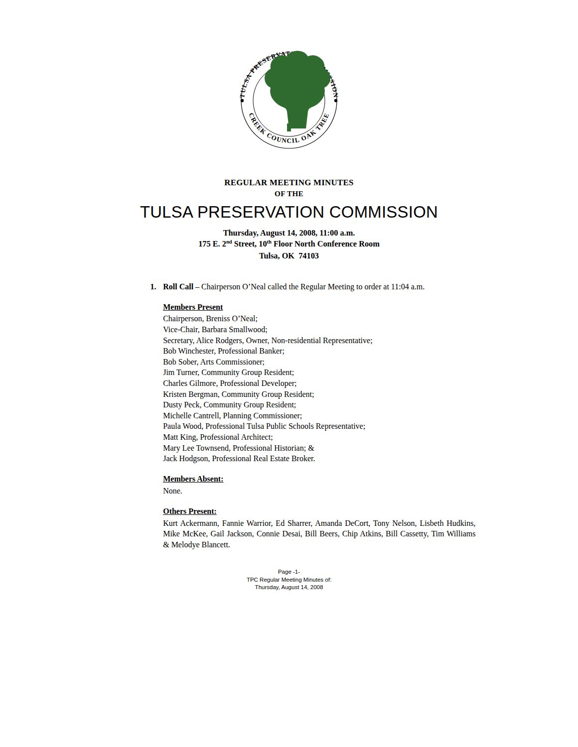Tulsa Preservation Commission — Creek Council Oak Tree seal TULSA PRESERVATION COMMISSION CREEK COUNCIL OAK TREE
REGULAR MEETING MINUTES
OF THE
Tulsa Preservation Commission
Thursday, August 14, 2008, 11:00 a.m.
175 E. 2nd Street, 10th Floor North Conference Room
Tulsa, OK 74103
1. Roll Call – Chairperson O’Neal called the Regular Meeting to order at 11:04 a.m.
Members Present
Chairperson, Breniss O’Neal;
Vice-Chair, Barbara Smallwood;
Secretary, Alice Rodgers, Owner, Non-residential Representative;
Bob Winchester, Professional Banker;
Bob Sober, Arts Commissioner;
Jim Turner, Community Group Resident;
Charles Gilmore, Professional Developer;
Kristen Bergman, Community Group Resident;
Dusty Peck, Community Group Resident;
Michelle Cantrell, Planning Commissioner;
Paula Wood, Professional Tulsa Public Schools Representative;
Matt King, Professional Architect;
Mary Lee Townsend, Professional Historian; &
Jack Hodgson, Professional Real Estate Broker.
Members Absent:
None.
Others Present:
Kurt Ackermann, Fannie Warrior, Ed Sharrer, Amanda DeCort, Tony Nelson, Lisbeth Hudkins, Mike McKee, Gail Jackson, Connie Desai, Bill Beers, Chip Atkins, Bill Cassetty, Tim Williams & Melodye Blancett.
Page -1-
TPC Regular Meeting Minutes of:
Thursday, August 14, 2008